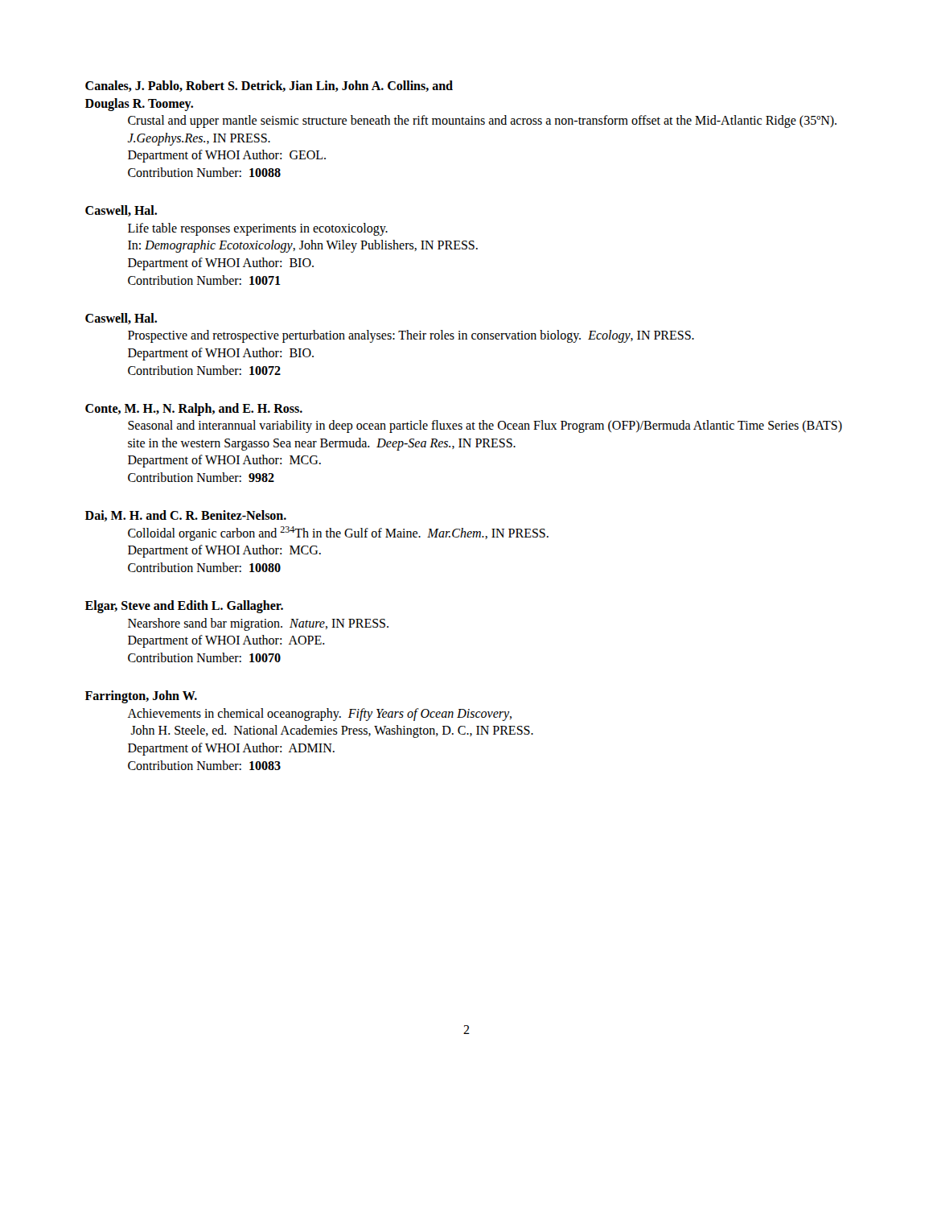Canales, J. Pablo, Robert S. Detrick, Jian Lin, John A. Collins, and
Douglas R. Toomey.
Crustal and upper mantle seismic structure beneath the rift mountains and across a non-transform offset at the Mid-Atlantic Ridge (35ºN).
J.Geophys.Res., IN PRESS.
Department of WHOI Author: GEOL.
Contribution Number: 10088
Caswell, Hal.
Life table responses experiments in ecotoxicology.
In: Demographic Ecotoxicology, John Wiley Publishers, IN PRESS.
Department of WHOI Author: BIO.
Contribution Number: 10071
Caswell, Hal.
Prospective and retrospective perturbation analyses: Their roles in conservation biology. Ecology, IN PRESS.
Department of WHOI Author: BIO.
Contribution Number: 10072
Conte, M. H., N. Ralph, and E. H. Ross.
Seasonal and interannual variability in deep ocean particle fluxes at the Ocean Flux Program (OFP)/Bermuda Atlantic Time Series (BATS) site in the western Sargasso Sea near Bermuda. Deep-Sea Res., IN PRESS.
Department of WHOI Author: MCG.
Contribution Number: 9982
Dai, M. H. and C. R. Benitez-Nelson.
Colloidal organic carbon and 234Th in the Gulf of Maine. Mar.Chem., IN PRESS.
Department of WHOI Author: MCG.
Contribution Number: 10080
Elgar, Steve and Edith L. Gallagher.
Nearshore sand bar migration. Nature, IN PRESS.
Department of WHOI Author: AOPE.
Contribution Number: 10070
Farrington, John W.
Achievements in chemical oceanography. Fifty Years of Ocean Discovery,
John H. Steele, ed. National Academies Press, Washington, D. C., IN PRESS.
Department of WHOI Author: ADMIN.
Contribution Number: 10083
2